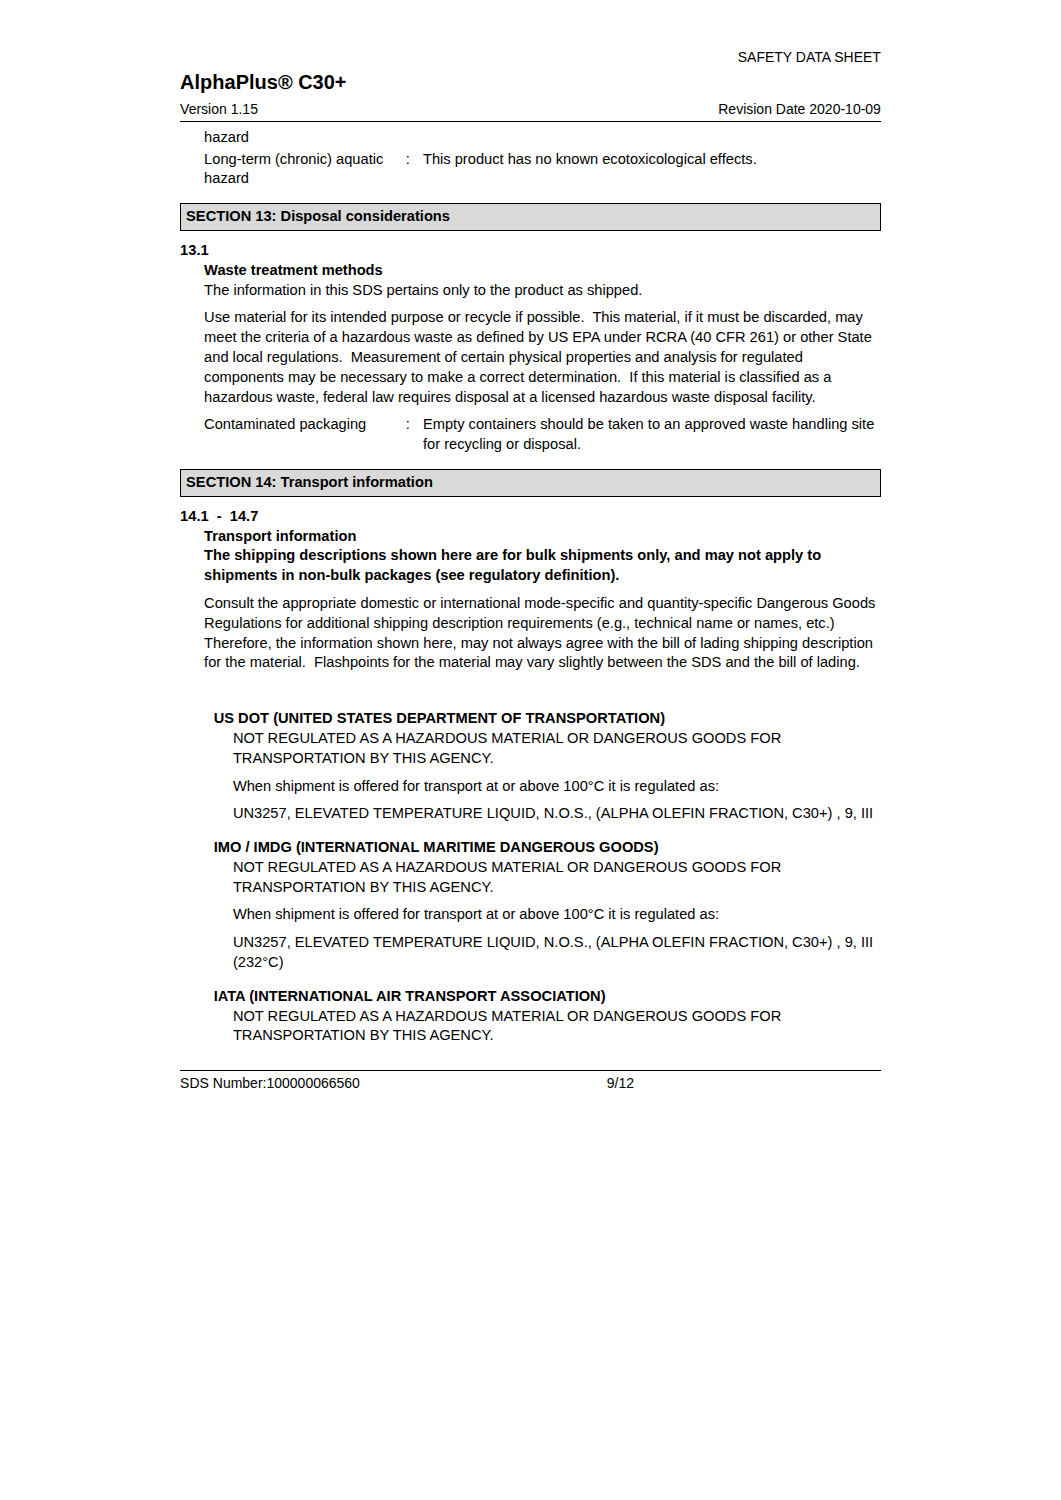SAFETY DATA SHEET
AlphaPlus® C30+
Version 1.15 Revision Date 2020-10-09
hazard
Long-term (chronic) aquatic
hazard
:
This product has no known ecotoxicological effects.
SECTION 13: Disposal considerations
13.1
Waste treatment methods
The information in this SDS pertains only to the product as shipped.
Use material for its intended purpose or recycle if possible. This material, if it must be discarded, may meet the criteria of a hazardous waste as defined by US EPA under RCRA (40 CFR 261) or other State and local regulations. Measurement of certain physical properties and analysis for regulated components may be necessary to make a correct determination. If this material is classified as a hazardous waste, federal law requires disposal at a licensed hazardous waste disposal facility.
Contaminated packaging
:
Empty containers should be taken to an approved waste handling site for recycling or disposal.
SECTION 14: Transport information
14.1 - 14.7
Transport information
The shipping descriptions shown here are for bulk shipments only, and may not apply to shipments in non-bulk packages (see regulatory definition).
Consult the appropriate domestic or international mode-specific and quantity-specific Dangerous Goods Regulations for additional shipping description requirements (e.g., technical name or names, etc.) Therefore, the information shown here, may not always agree with the bill of lading shipping description for the material. Flashpoints for the material may vary slightly between the SDS and the bill of lading.
US DOT (UNITED STATES DEPARTMENT OF TRANSPORTATION)
NOT REGULATED AS A HAZARDOUS MATERIAL OR DANGEROUS GOODS FOR TRANSPORTATION BY THIS AGENCY.
When shipment is offered for transport at or above 100°C it is regulated as:
UN3257, ELEVATED TEMPERATURE LIQUID, N.O.S., (ALPHA OLEFIN FRACTION, C30+) , 9, III
IMO / IMDG (INTERNATIONAL MARITIME DANGEROUS GOODS)
NOT REGULATED AS A HAZARDOUS MATERIAL OR DANGEROUS GOODS FOR TRANSPORTATION BY THIS AGENCY.
When shipment is offered for transport at or above 100°C it is regulated as:
UN3257, ELEVATED TEMPERATURE LIQUID, N.O.S., (ALPHA OLEFIN FRACTION, C30+) , 9, III (232°C)
IATA (INTERNATIONAL AIR TRANSPORT ASSOCIATION)
NOT REGULATED AS A HAZARDOUS MATERIAL OR DANGEROUS GOODS FOR TRANSPORTATION BY THIS AGENCY.
SDS Number:100000066560 9/12